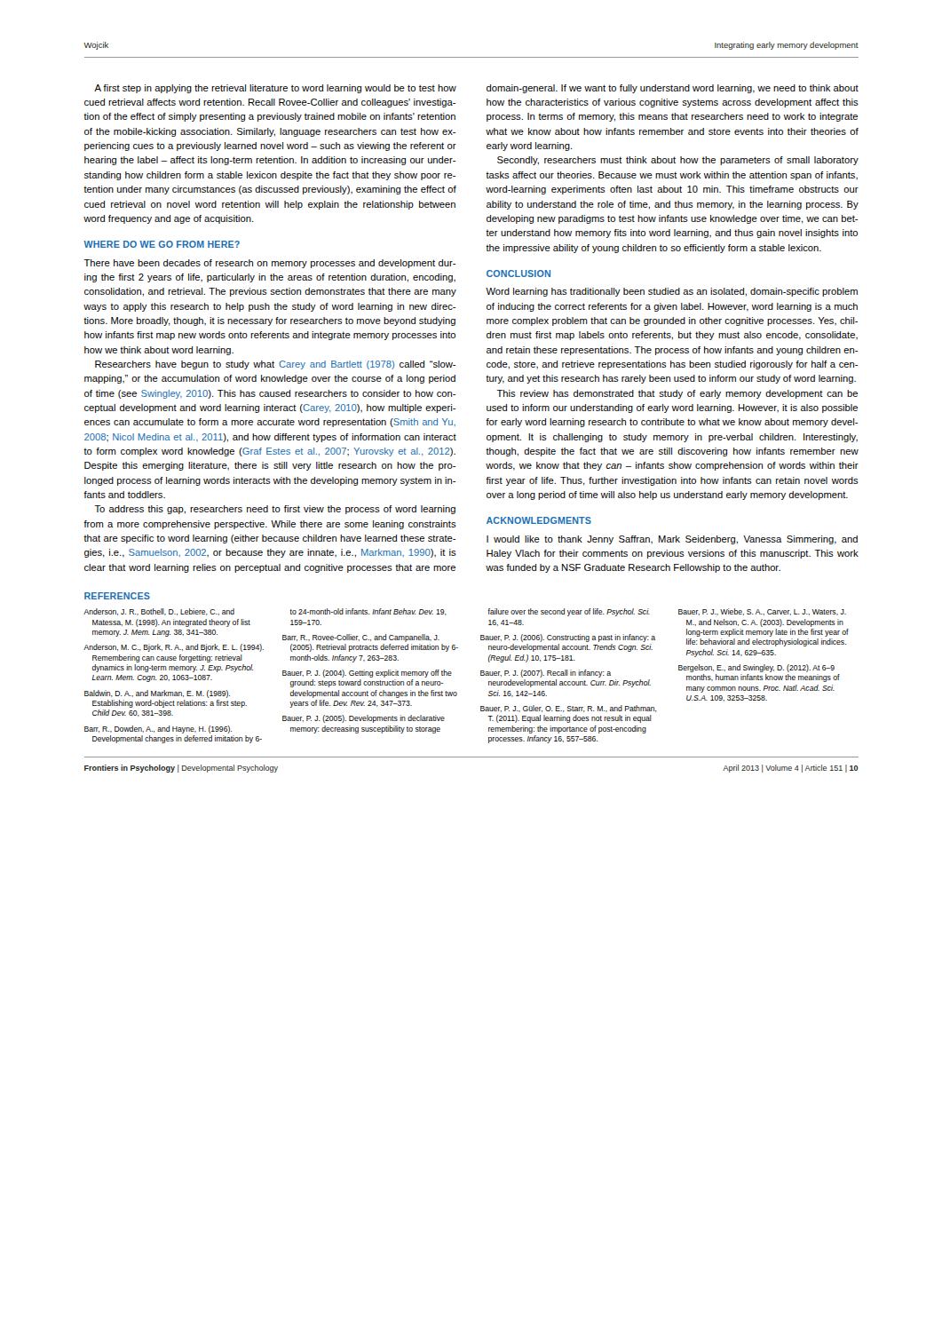Wojcik
Integrating early memory development
A first step in applying the retrieval literature to word learning would be to test how cued retrieval affects word retention. Recall Rovee-Collier and colleagues' investigation of the effect of simply presenting a previously trained mobile on infants' retention of the mobile-kicking association. Similarly, language researchers can test how experiencing cues to a previously learned novel word – such as viewing the referent or hearing the label – affect its long-term retention. In addition to increasing our understanding how children form a stable lexicon despite the fact that they show poor retention under many circumstances (as discussed previously), examining the effect of cued retrieval on novel word retention will help explain the relationship between word frequency and age of acquisition.
Where do we go from here?
There have been decades of research on memory processes and development during the first 2 years of life, particularly in the areas of retention duration, encoding, consolidation, and retrieval. The previous section demonstrates that there are many ways to apply this research to help push the study of word learning in new directions. More broadly, though, it is necessary for researchers to move beyond studying how infants first map new words onto referents and integrate memory processes into how we think about word learning.
Researchers have begun to study what Carey and Bartlett (1978) called “slow-mapping,” or the accumulation of word knowledge over the course of a long period of time (see Swingley, 2010). This has caused researchers to consider to how conceptual development and word learning interact (Carey, 2010), how multiple experiences can accumulate to form a more accurate word representation (Smith and Yu, 2008; Nicol Medina et al., 2011), and how different types of information can interact to form complex word knowledge (Graf Estes et al., 2007; Yurovsky et al., 2012). Despite this emerging literature, there is still very little research on how the prolonged process of learning words interacts with the developing memory system in infants and toddlers.
To address this gap, researchers need to first view the process of word learning from a more comprehensive perspective. While there are some leaning constraints that are specific to word learning (either because children have learned these strategies, i.e., Samuelson, 2002, or because they are innate, i.e., Markman, 1990), it is clear that word learning relies on perceptual and cognitive processes that are more domain-general. If we want to fully understand word learning, we need to think about how the characteristics of various cognitive systems across development affect this process. In terms of memory, this means that researchers need to work to integrate what we know about how infants remember and store events into their theories of early word learning.
Secondly, researchers must think about how the parameters of small laboratory tasks affect our theories. Because we must work within the attention span of infants, word-learning experiments often last about 10 min. This timeframe obstructs our ability to understand the role of time, and thus memory, in the learning process. By developing new paradigms to test how infants use knowledge over time, we can better understand how memory fits into word learning, and thus gain novel insights into the impressive ability of young children to so efficiently form a stable lexicon.
Conclusion
Word learning has traditionally been studied as an isolated, domain-specific problem of inducing the correct referents for a given label. However, word learning is a much more complex problem that can be grounded in other cognitive processes. Yes, children must first map labels onto referents, but they must also encode, consolidate, and retain these representations. The process of how infants and young children encode, store, and retrieve representations has been studied rigorously for half a century, and yet this research has rarely been used to inform our study of word learning.
This review has demonstrated that study of early memory development can be used to inform our understanding of early word learning. However, it is also possible for early word learning research to contribute to what we know about memory development. It is challenging to study memory in pre-verbal children. Interestingly, though, despite the fact that we are still discovering how infants remember new words, we know that they can – infants show comprehension of words within their first year of life. Thus, further investigation into how infants can retain novel words over a long period of time will also help us understand early memory development.
Acknowledgments
I would like to thank Jenny Saffran, Mark Seidenberg, Vanessa Simmering, and Haley Vlach for their comments on previous versions of this manuscript. This work was funded by a NSF Graduate Research Fellowship to the author.
References
Anderson, J. R., Bothell, D., Lebiere, C., and Matessa, M. (1998). An integrated theory of list memory. J. Mem. Lang. 38, 341–380.
Anderson, M. C., Bjork, R. A., and Bjork, E. L. (1994). Remembering can cause forgetting: retrieval dynamics in long-term memory. J. Exp. Psychol. Learn. Mem. Cogn. 20, 1063–1087.
Baldwin, D. A., and Markman, E. M. (1989). Establishing word-object relations: a first step. Child Dev. 60, 381–398.
Barr, R., Dowden, A., and Hayne, H. (1996). Developmental changes in deferred imitation by 6- to 24-month-old infants. Infant Behav. Dev. 19, 159–170.
Barr, R., Rovee-Collier, C., and Campanella, J. (2005). Retrieval protracts deferred imitation by 6-month-olds. Infancy 7, 263–283.
Bauer, P. J. (2004). Getting explicit memory off the ground: steps toward construction of a neuro-developmental account of changes in the first two years of life. Dev. Rev. 24, 347–373.
Bauer, P. J. (2005). Developments in declarative memory: decreasing susceptibility to storage failure over the second year of life. Psychol. Sci. 16, 41–48.
Bauer, P. J. (2006). Constructing a past in infancy: a neuro-developmental account. Trends Cogn. Sci. (Regul. Ed.) 10, 175–181.
Bauer, P. J. (2007). Recall in infancy: a neurodevelopmental account. Curr. Dir. Psychol. Sci. 16, 142–146.
Bauer, P. J., Güler, O. E., Starr, R. M., and Pathman, T. (2011). Equal learning does not result in equal remembering: the importance of post-encoding processes. Infancy 16, 557–586.
Bauer, P. J., Wiebe, S. A., Carver, L. J., Waters, J. M., and Nelson, C. A. (2003). Developments in long-term explicit memory late in the first year of life: behavioral and electrophysiological indices. Psychol. Sci. 14, 629–635.
Bergelson, E., and Swingley, D. (2012). At 6–9 months, human infants know the meanings of many common nouns. Proc. Natl. Acad. Sci. U.S.A. 109, 3253–3258.
Frontiers in Psychology | Developmental Psychology
April 2013 | Volume 4 | Article 151 | 10